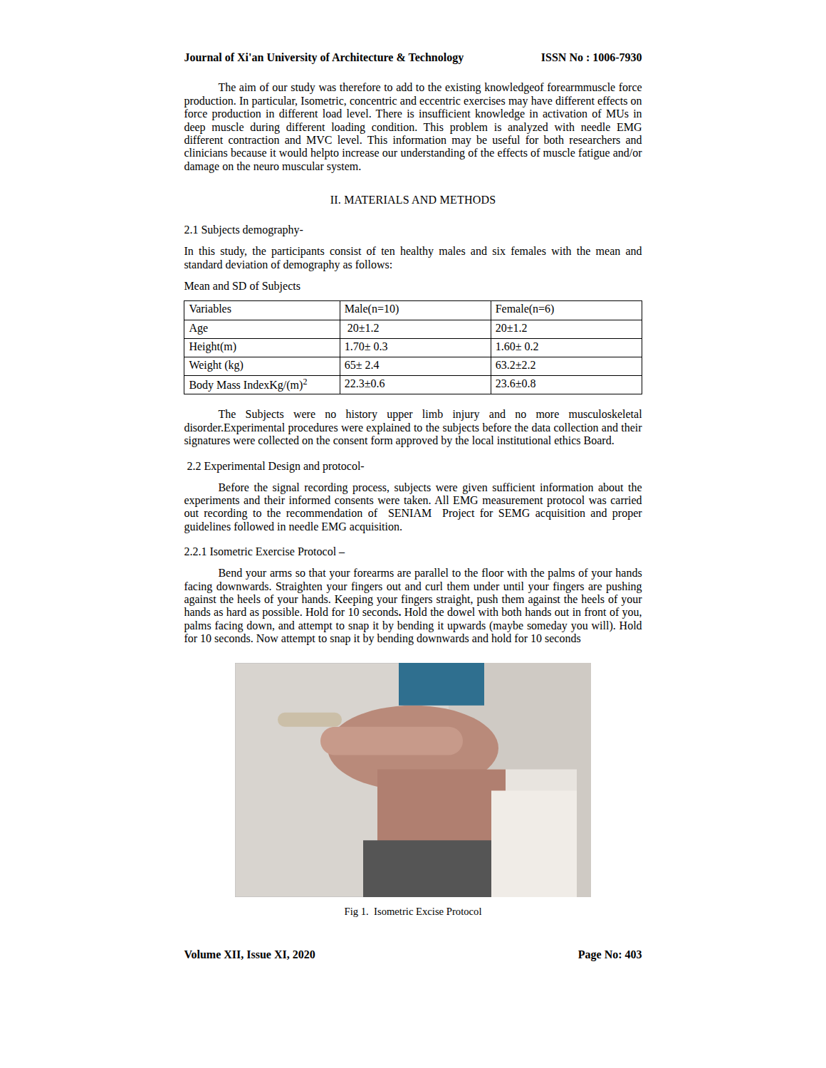Journal of Xi'an University of Architecture & Technology
ISSN No : 1006-7930
The aim of our study was therefore to add to the existing knowledgeof forearmmuscle force production. In particular, Isometric, concentric and eccentric exercises may have different effects on force production in different load level. There is insufficient knowledge in activation of MUs in deep muscle during different loading condition. This problem is analyzed with needle EMG different contraction and MVC level. This information may be useful for both researchers and clinicians because it would helpto increase our understanding of the effects of muscle fatigue and/or damage on the neuro muscular system.
II. MATERIALS AND METHODS
2.1 Subjects demography-
In this study, the participants consist of ten healthy males and six females with the mean and standard deviation of demography as follows:
Mean and SD of Subjects
| Variables | Male(n=10) | Female(n=6) |
| Age | 20±1.2 | 20±1.2 |
| Height(m) | 1.70± 0.3 | 1.60± 0.2 |
| Weight (kg) | 65± 2.4 | 63.2±2.2 |
| Body Mass IndexKg/(m) 2 | 22.3±0.6 | 23.6±0.8 |
The Subjects were no history upper limb injury and no more musculoskeletal disorder.Experimental procedures were explained to the subjects before the data collection and their signatures were collected on the consent form approved by the local institutional ethics Board.
2.2 Experimental Design and protocol-
Before the signal recording process, subjects were given sufficient information about the experiments and their informed consents were taken. All EMG measurement protocol was carried out recording to the recommendation of SENIAM Project for SEMG acquisition and proper guidelines followed in needle EMG acquisition.
2.2.1 Isometric Exercise Protocol –
Bend your arms so that your forearms are parallel to the floor with the palms of your hands facing downwards. Straighten your fingers out and curl them under until your fingers are pushing against the heels of your hands. Keeping your fingers straight, push them against the heels of your hands as hard as possible. Hold for 10 seconds. Hold the dowel with both hands out in front of you, palms facing down, and attempt to snap it by bending it upwards (maybe someday you will). Hold for 10 seconds. Now attempt to snap it by bending downwards and hold for 10 seconds
Fig 1. Isometric Excise Protocol
Volume XII, Issue XI, 2020
Page No: 403